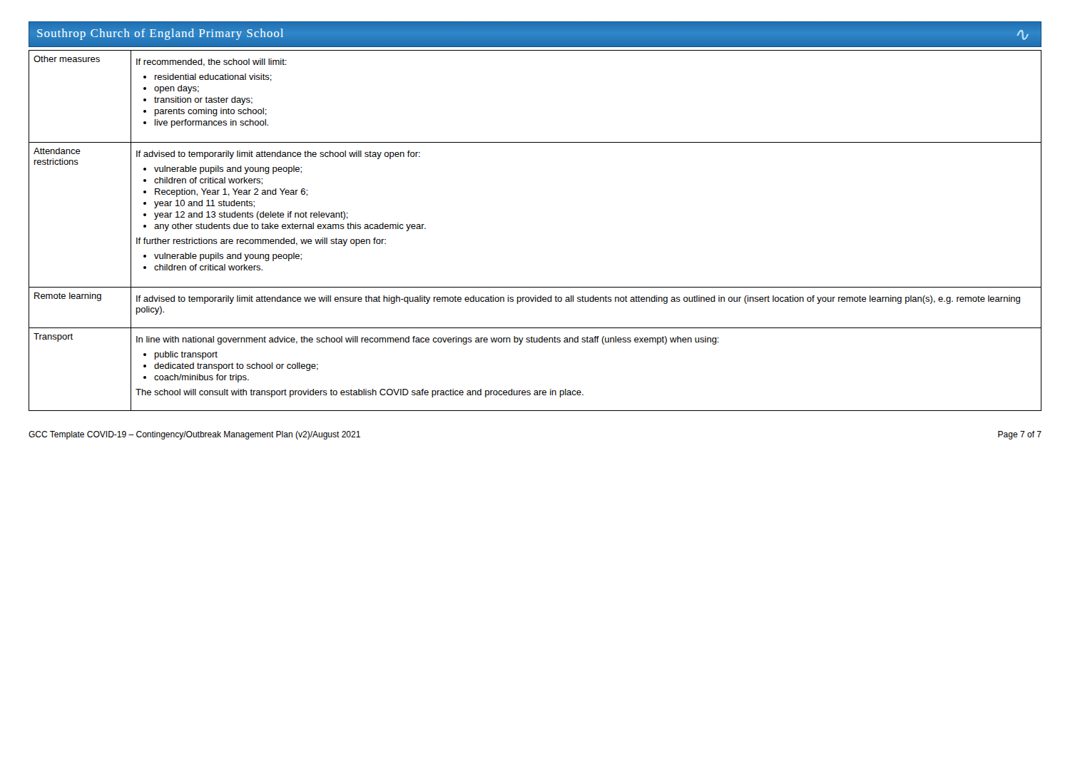Southrop Church of England Primary School ∿
| Other measures | If recommended, the school will limit: residential educational visits; open days; transition or taster days; parents coming into school; live performances in school. |
| Attendance restrictions | If advised to temporarily limit attendance the school will stay open for: vulnerable pupils and young people; children of critical workers; Reception, Year 1, Year 2 and Year 6; year 10 and 11 students; year 12 and 13 students (delete if not relevant); any other students due to take external exams this academic year. If further restrictions are recommended, we will stay open for: vulnerable pupils and young people; children of critical workers. |
| Remote learning | If advised to temporarily limit attendance we will ensure that high-quality remote education is provided to all students not attending as outlined in our (insert location of your remote learning plan(s), e.g. remote learning policy). |
| Transport | In line with national government advice, the school will recommend face coverings are worn by students and staff (unless exempt) when using: public transport dedicated transport to school or college; coach/minibus for trips. The school will consult with transport providers to establish COVID safe practice and procedures are in place. |
GCC Template COVID-19 – Contingency/Outbreak Management Plan (v2)/August 2021 Page 7 of 7